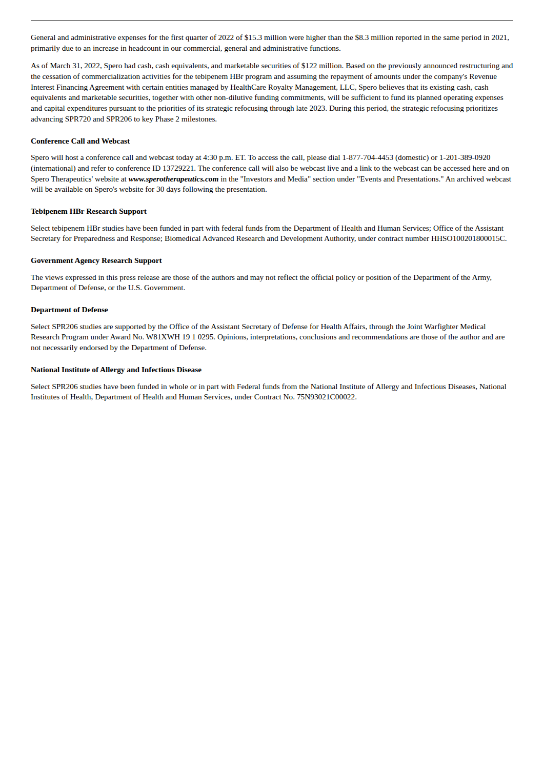General and administrative expenses for the first quarter of 2022 of $15.3 million were higher than the $8.3 million reported in the same period in 2021, primarily due to an increase in headcount in our commercial, general and administrative functions.
As of March 31, 2022, Spero had cash, cash equivalents, and marketable securities of $122 million. Based on the previously announced restructuring and the cessation of commercialization activities for the tebipenem HBr program and assuming the repayment of amounts under the company's Revenue Interest Financing Agreement with certain entities managed by HealthCare Royalty Management, LLC, Spero believes that its existing cash, cash equivalents and marketable securities, together with other non-dilutive funding commitments, will be sufficient to fund its planned operating expenses and capital expenditures pursuant to the priorities of its strategic refocusing through late 2023. During this period, the strategic refocusing prioritizes advancing SPR720 and SPR206 to key Phase 2 milestones.
Conference Call and Webcast
Spero will host a conference call and webcast today at 4:30 p.m. ET. To access the call, please dial 1-877-704-4453 (domestic) or 1-201-389-0920 (international) and refer to conference ID 13729221. The conference call will also be webcast live and a link to the webcast can be accessed here and on Spero Therapeutics' website at www.sperotherapeutics.com in the "Investors and Media" section under "Events and Presentations." An archived webcast will be available on Spero's website for 30 days following the presentation.
Tebipenem HBr Research Support
Select tebipenem HBr studies have been funded in part with federal funds from the Department of Health and Human Services; Office of the Assistant Secretary for Preparedness and Response; Biomedical Advanced Research and Development Authority, under contract number HHSO100201800015C.
Government Agency Research Support
The views expressed in this press release are those of the authors and may not reflect the official policy or position of the Department of the Army, Department of Defense, or the U.S. Government.
Department of Defense
Select SPR206 studies are supported by the Office of the Assistant Secretary of Defense for Health Affairs, through the Joint Warfighter Medical Research Program under Award No. W81XWH 19 1 0295. Opinions, interpretations, conclusions and recommendations are those of the author and are not necessarily endorsed by the Department of Defense.
National Institute of Allergy and Infectious Disease
Select SPR206 studies have been funded in whole or in part with Federal funds from the National Institute of Allergy and Infectious Diseases, National Institutes of Health, Department of Health and Human Services, under Contract No. 75N93021C00022.